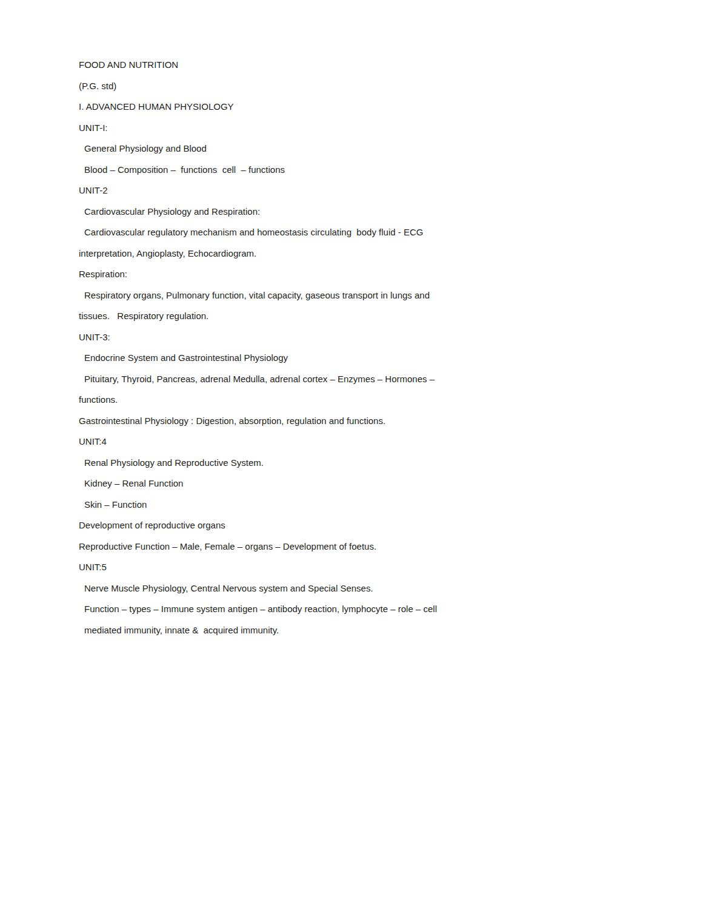FOOD AND NUTRITION
(P.G. std)
I. ADVANCED HUMAN PHYSIOLOGY
UNIT-I:
General Physiology and Blood
Blood – Composition – functions cell – functions
UNIT-2
Cardiovascular Physiology and Respiration:
Cardiovascular regulatory mechanism and homeostasis circulating body fluid - ECG
interpretation, Angioplasty, Echocardiogram.
Respiration:
Respiratory organs, Pulmonary function, vital capacity, gaseous transport in lungs and
tissues. Respiratory regulation.
UNIT-3:
Endocrine System and Gastrointestinal Physiology
Pituitary, Thyroid, Pancreas, adrenal Medulla, adrenal cortex – Enzymes – Hormones –
functions.
Gastrointestinal Physiology : Digestion, absorption, regulation and functions.
UNIT:4
Renal Physiology and Reproductive System.
Kidney – Renal Function
Skin – Function
Development of reproductive organs
Reproductive Function – Male, Female – organs – Development of foetus.
UNIT:5
Nerve Muscle Physiology, Central Nervous system and Special Senses.
Function – types – Immune system antigen – antibody reaction, lymphocyte – role – cell
mediated immunity, innate & acquired immunity.